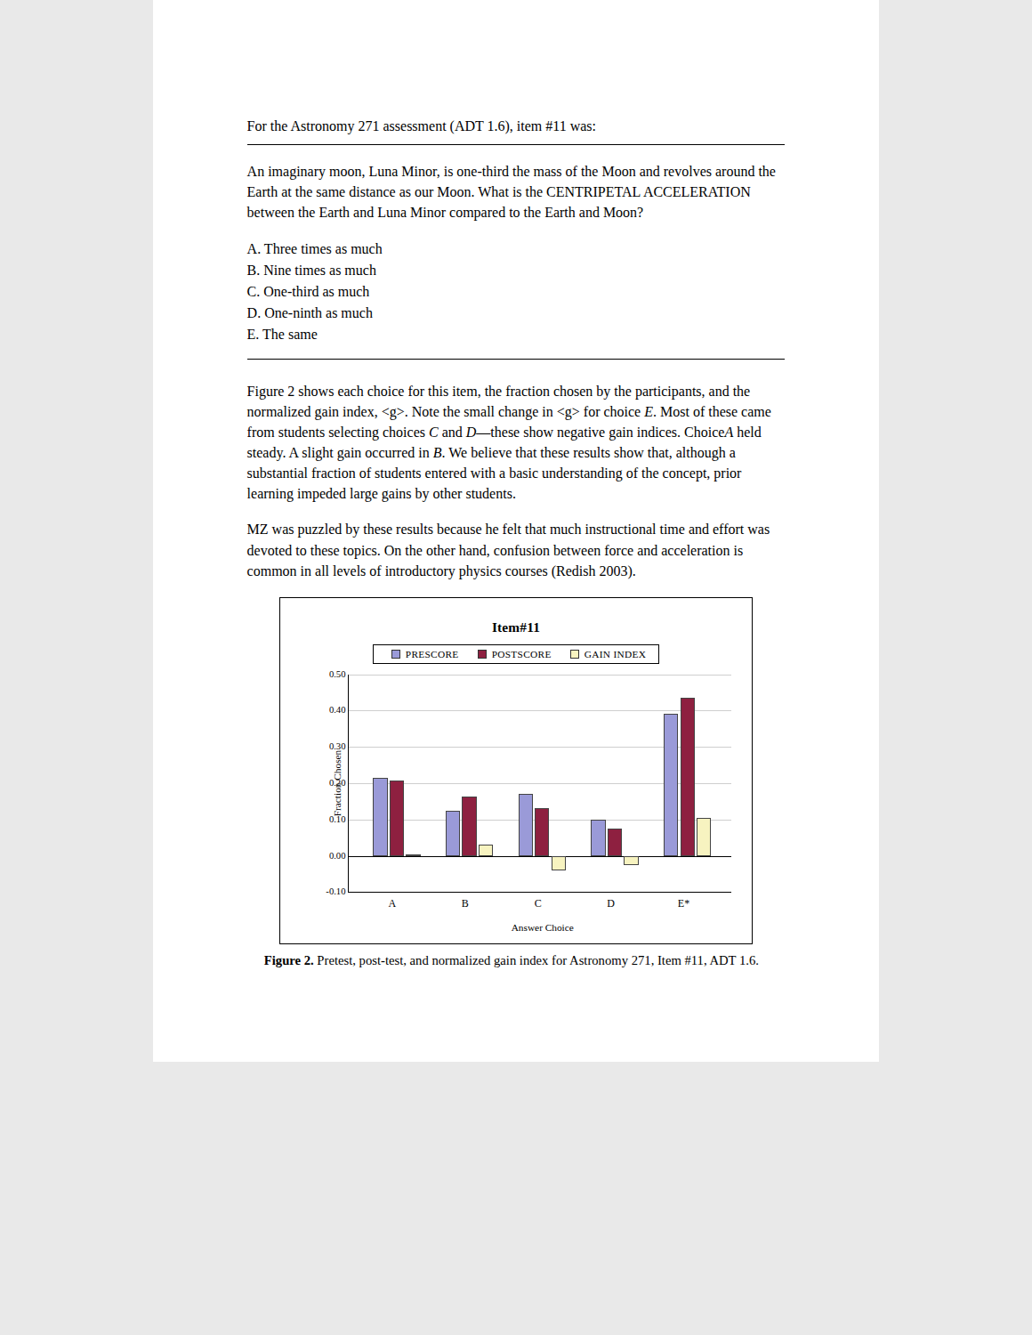For the Astronomy 271 assessment (ADT 1.6), item #11 was:
An imaginary moon, Luna Minor, is one-third the mass of the Moon and revolves around the Earth at the same distance as our Moon. What is the CENTRIPETAL ACCELERATION between the Earth and Luna Minor compared to the Earth and Moon?
A. Three times as much
B. Nine times as much
C. One-third as much
D. One-ninth as much
E. The same
Figure 2 shows each choice for this item, the fraction chosen by the participants, and the normalized gain index, <g>. Note the small change in <g> for choice E. Most of these came from students selecting choices C and D—these show negative gain indices. ChoiceA held steady. A slight gain occurred in B. We believe that these results show that, although a substantial fraction of students entered with a basic understanding of the concept, prior learning impeded large gains by other students.
MZ was puzzled by these results because he felt that much instructional time and effort was devoted to these topics. On the other hand, confusion between force and acceleration is common in all levels of introductory physics courses (Redish 2003).
Item#11
PRESCORE POSTSCORE GAIN INDEX
Fraction Chosen
0.50
0.40
0.30
0.20
0.10
0.00
-0.10
A B C D E*
Answer Choice
Figure 2. Pretest, post-test, and normalized gain index for Astronomy 271, Item #11, ADT 1.6.